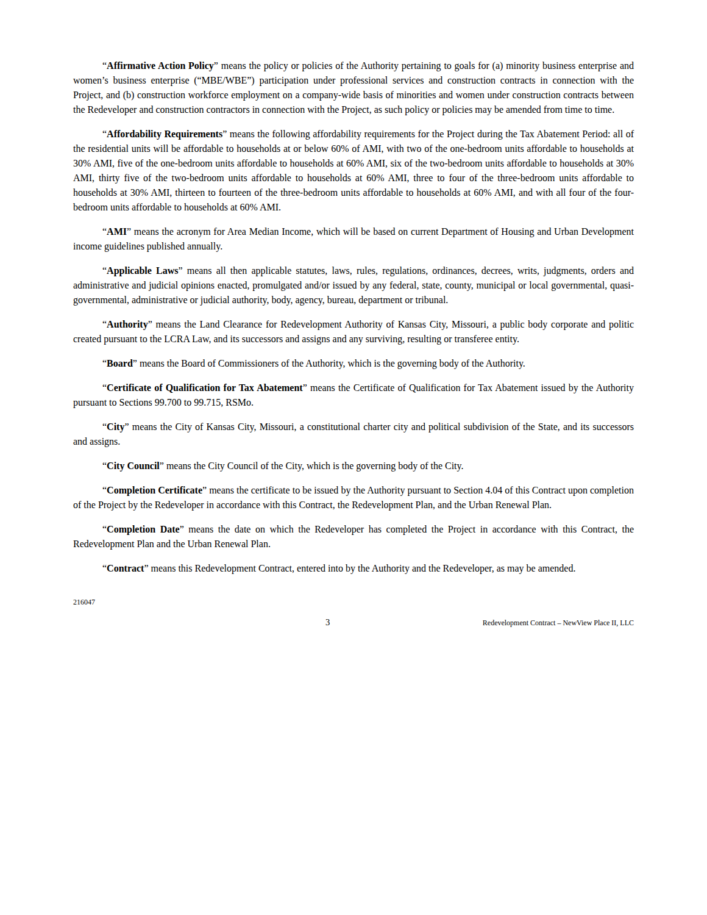“Affirmative Action Policy” means the policy or policies of the Authority pertaining to goals for (a) minority business enterprise and women’s business enterprise (“MBE/WBE”) participation under professional services and construction contracts in connection with the Project, and (b) construction workforce employment on a company-wide basis of minorities and women under construction contracts between the Redeveloper and construction contractors in connection with the Project, as such policy or policies may be amended from time to time.
“Affordability Requirements” means the following affordability requirements for the Project during the Tax Abatement Period: all of the residential units will be affordable to households at or below 60% of AMI, with two of the one-bedroom units affordable to households at 30% AMI, five of the one-bedroom units affordable to households at 60% AMI, six of the two-bedroom units affordable to households at 30% AMI, thirty five of the two-bedroom units affordable to households at 60% AMI, three to four of the three-bedroom units affordable to households at 30% AMI, thirteen to fourteen of the three-bedroom units affordable to households at 60% AMI, and with all four of the four-bedroom units affordable to households at 60% AMI.
“AMI” means the acronym for Area Median Income, which will be based on current Department of Housing and Urban Development income guidelines published annually.
“Applicable Laws” means all then applicable statutes, laws, rules, regulations, ordinances, decrees, writs, judgments, orders and administrative and judicial opinions enacted, promulgated and/or issued by any federal, state, county, municipal or local governmental, quasi-governmental, administrative or judicial authority, body, agency, bureau, department or tribunal.
“Authority” means the Land Clearance for Redevelopment Authority of Kansas City, Missouri, a public body corporate and politic created pursuant to the LCRA Law, and its successors and assigns and any surviving, resulting or transferee entity.
“Board” means the Board of Commissioners of the Authority, which is the governing body of the Authority.
“Certificate of Qualification for Tax Abatement” means the Certificate of Qualification for Tax Abatement issued by the Authority pursuant to Sections 99.700 to 99.715, RSMo.
“City” means the City of Kansas City, Missouri, a constitutional charter city and political subdivision of the State, and its successors and assigns.
“City Council” means the City Council of the City, which is the governing body of the City.
“Completion Certificate” means the certificate to be issued by the Authority pursuant to Section 4.04 of this Contract upon completion of the Project by the Redeveloper in accordance with this Contract, the Redevelopment Plan, and the Urban Renewal Plan.
“Completion Date” means the date on which the Redeveloper has completed the Project in accordance with this Contract, the Redevelopment Plan and the Urban Renewal Plan.
“Contract” means this Redevelopment Contract, entered into by the Authority and the Redeveloper, as may be amended.
216047
3 Redevelopment Contract – NewView Place II, LLC